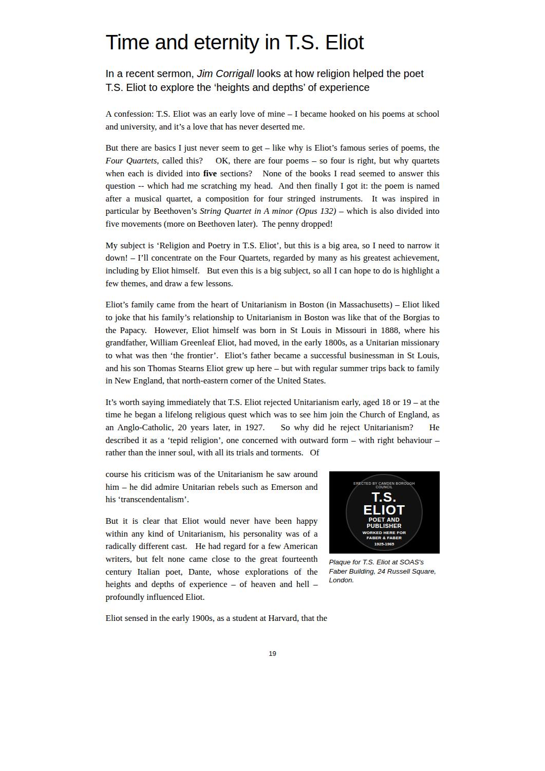Time and eternity in T.S. Eliot
In a recent sermon, Jim Corrigall looks at how religion helped the poet T.S. Eliot to explore the ‘heights and depths’ of experience
A confession: T.S. Eliot was an early love of mine – I became hooked on his poems at school and university, and it’s a love that has never deserted me.
But there are basics I just never seem to get – like why is Eliot’s famous series of poems, the Four Quartets, called this? OK, there are four poems – so four is right, but why quartets when each is divided into five sections? None of the books I read seemed to answer this question -- which had me scratching my head. And then finally I got it: the poem is named after a musical quartet, a composition for four stringed instruments. It was inspired in particular by Beethoven’s String Quartet in A minor (Opus 132) – which is also divided into five movements (more on Beethoven later). The penny dropped!
My subject is ‘Religion and Poetry in T.S. Eliot’, but this is a big area, so I need to narrow it down! – I’ll concentrate on the Four Quartets, regarded by many as his greatest achievement, including by Eliot himself. But even this is a big subject, so all I can hope to do is highlight a few themes, and draw a few lessons.
Eliot’s family came from the heart of Unitarianism in Boston (in Massachusetts) – Eliot liked to joke that his family’s relationship to Unitarianism in Boston was like that of the Borgias to the Papacy. However, Eliot himself was born in St Louis in Missouri in 1888, where his grandfather, William Greenleaf Eliot, had moved, in the early 1800s, as a Unitarian missionary to what was then ‘the frontier’. Eliot’s father became a successful businessman in St Louis, and his son Thomas Stearns Eliot grew up here – but with regular summer trips back to family in New England, that north-eastern corner of the United States.
It’s worth saying immediately that T.S. Eliot rejected Unitarianism early, aged 18 or 19 – at the time he began a lifelong religious quest which was to see him join the Church of England, as an Anglo-Catholic, 20 years later, in 1927. So why did he reject Unitarianism? He described it as a ‘tepid religion’, one concerned with outward form – with right behaviour – rather than the inner soul, with all its trials and torments. Of
ERECTED BY CAMDEN BOROUGH COUNCIL
T.S.
ELIOT
POET AND
PUBLISHER
WORKED HERE FOR
FABER & FABER
1925-1965
Plaque for T.S. Eliot at SOAS's Faber Building, 24 Russell Square, London.
course his criticism was of the Unitarianism he saw around him – he did admire Unitarian rebels such as Emerson and his ‘transcendentalism’.
But it is clear that Eliot would never have been happy within any kind of Unitarianism, his personality was of a radically different cast. He had regard for a few American writers, but felt none came close to the great fourteenth century Italian poet, Dante, whose explorations of the heights and depths of experience – of heaven and hell – profoundly influenced Eliot.
Eliot sensed in the early 1900s, as a student at Harvard, that the
19